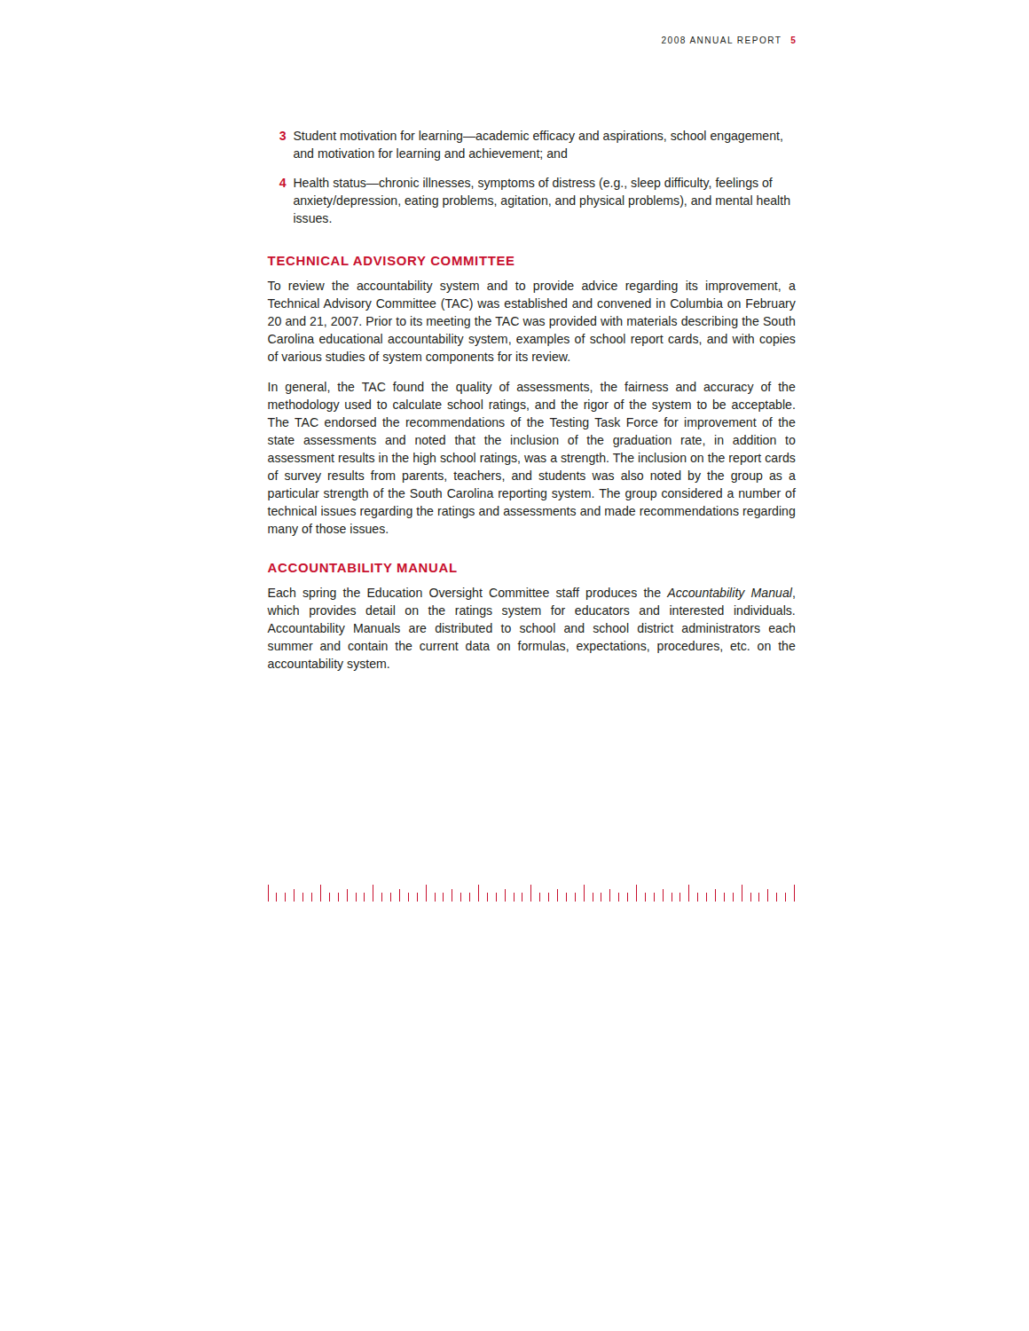2008 Annual Report 5
3 Student motivation for learning—academic efficacy and aspirations, school engagement, and motivation for learning and achievement; and
4 Health status—chronic illnesses, symptoms of distress (e.g., sleep difficulty, feelings of anxiety/depression, eating problems, agitation, and physical problems), and mental health issues.
Technical Advisory Committee
To review the accountability system and to provide advice regarding its improvement, a Technical Advisory Committee (TAC) was established and convened in Columbia on February 20 and 21, 2007. Prior to its meeting the TAC was provided with materials describing the South Carolina educational accountability system, examples of school report cards, and with copies of various studies of system components for its review.
In general, the TAC found the quality of assessments, the fairness and accuracy of the methodology used to calculate school ratings, and the rigor of the system to be acceptable. The TAC endorsed the recommendations of the Testing Task Force for improvement of the state assessments and noted that the inclusion of the graduation rate, in addition to assessment results in the high school ratings, was a strength. The inclusion on the report cards of survey results from parents, teachers, and students was also noted by the group as a particular strength of the South Carolina reporting system. The group considered a number of technical issues regarding the ratings and assessments and made recommendations regarding many of those issues.
Accountability Manual
Each spring the Education Oversight Committee staff produces the Accountability Manual, which provides detail on the ratings system for educators and interested individuals. Accountability Manuals are distributed to school and school district administrators each summer and contain the current data on formulas, expectations, procedures, etc. on the accountability system.